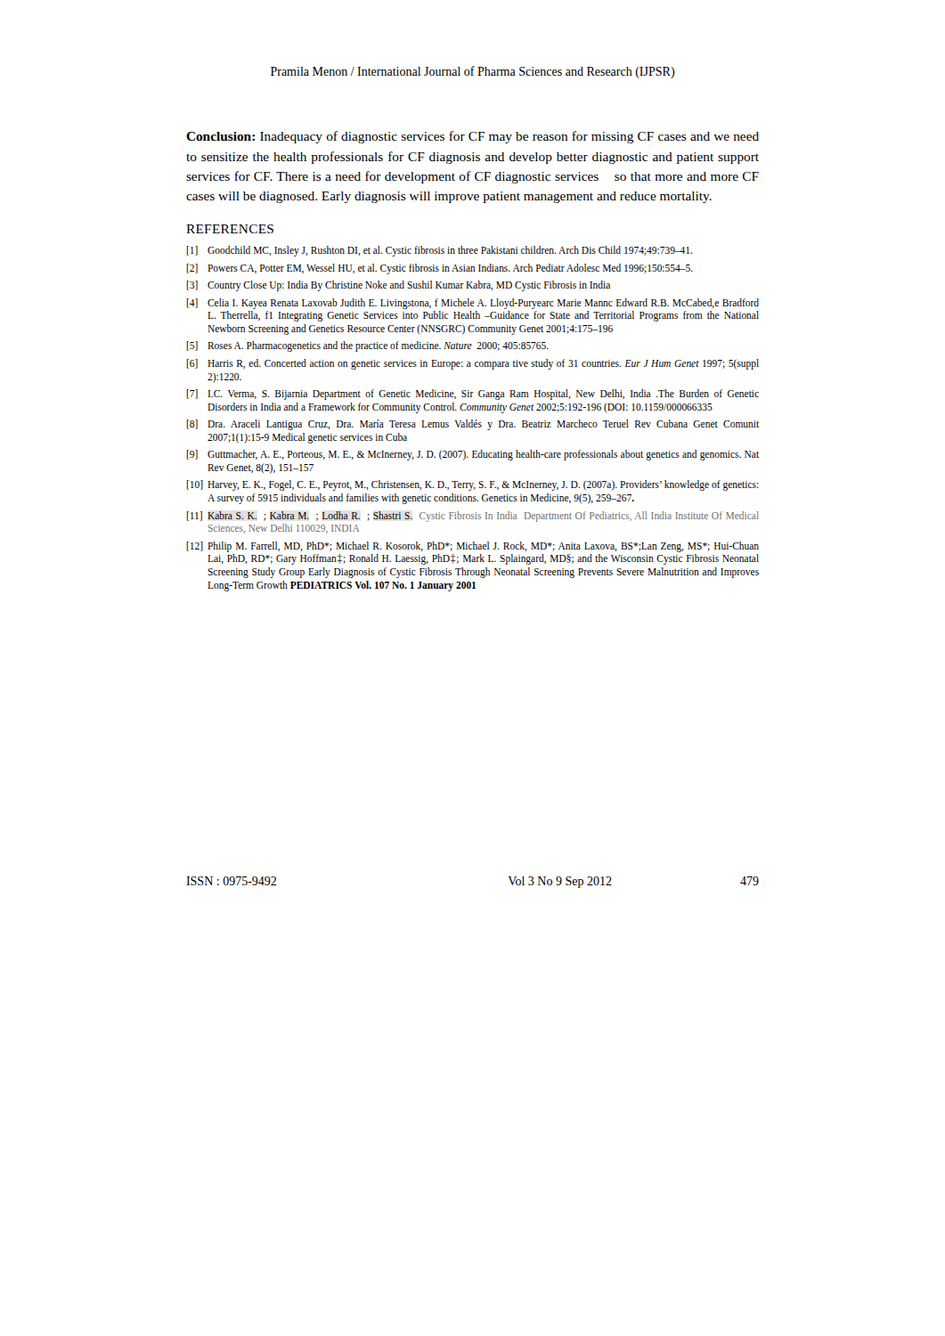Pramila Menon / International Journal of Pharma Sciences and Research (IJPSR)
Conclusion: Inadequacy of diagnostic services for CF may be reason for missing CF cases and we need to sensitize the health professionals for CF diagnosis and develop better diagnostic and patient support services for CF. There is a need for development of CF diagnostic services so that more and more CF cases will be diagnosed. Early diagnosis will improve patient management and reduce mortality.
REFERENCES
[1] Goodchild MC, Insley J, Rushton DI, et al. Cystic fibrosis in three Pakistani children. Arch Dis Child 1974;49:739–41.
[2] Powers CA, Potter EM, Wessel HU, et al. Cystic fibrosis in Asian Indians. Arch Pediatr Adolesc Med 1996;150:554–5.
[3] Country Close Up: India By Christine Noke and Sushil Kumar Kabra, MD Cystic Fibrosis in India
[4] Celia I. Kayea Renata Laxovab Judith E. Livingstona, f Michele A. Lloyd-Puryearc Marie Mannc Edward R.B. McCabed,e Bradford L. Therrella, f1 Integrating Genetic Services into Public Health –Guidance for State and Territorial Programs from the National Newborn Screening and Genetics Resource Center (NNSGRC) Community Genet 2001;4:175–196
[5] Roses A. Pharmacogenetics and the practice of medicine. Nature 2000; 405:85765.
[6] Harris R, ed. Concerted action on genetic services in Europe: a compara tive study of 31 countries. Eur J Hum Genet 1997; 5(suppl 2):1220.
[7] I.C. Verma, S. Bijarnia Department of Genetic Medicine, Sir Ganga Ram Hospital, New Delhi, India .The Burden of Genetic Disorders in India and a Framework for Community Control. Community Genet 2002;5:192-196 (DOI: 10.1159/000066335
[8] Dra. Araceli Lantigua Cruz, Dra. María Teresa Lemus Valdés y Dra. Beatriz Marcheco Teruel Rev Cubana Genet Comunit 2007;1(1):15-9 Medical genetic services in Cuba
[9] Guttmacher, A. E., Porteous, M. E., & McInerney, J. D. (2007). Educating health-care professionals about genetics and genomics. Nat Rev Genet, 8(2), 151–157
[10] Harvey, E. K., Fogel, C. E., Peyrot, M., Christensen, K. D., Terry, S. F., & McInerney, J. D. (2007a). Providers’ knowledge of genetics: A survey of 5915 individuals and families with genetic conditions. Genetics in Medicine, 9(5), 259–267.
[11] Kabra S. K. ; Kabra M. ; Lodha R. ; Shastri S. Cystic Fibrosis In India Department Of Pediatrics, All India Institute Of Medical Sciences, New Delhi 110029, INDIA
[12] Philip M. Farrell, MD, PhD*; Michael R. Kosorok, PhD*; Michael J. Rock, MD*; Anita Laxova, BS*;Lan Zeng, MS*; Hui-Chuan Lai, PhD, RD*; Gary Hoffman‡; Ronald H. Laessig, PhD‡; Mark L. Splaingard, MD§; and the Wisconsin Cystic Fibrosis Neonatal Screening Study Group Early Diagnosis of Cystic Fibrosis Through Neonatal Screening Prevents Severe Malnutrition and Improves Long-Term Growth PEDIATRICS Vol. 107 No. 1 January 2001
ISSN : 0975-9492
Vol 3 No 9 Sep 2012
479